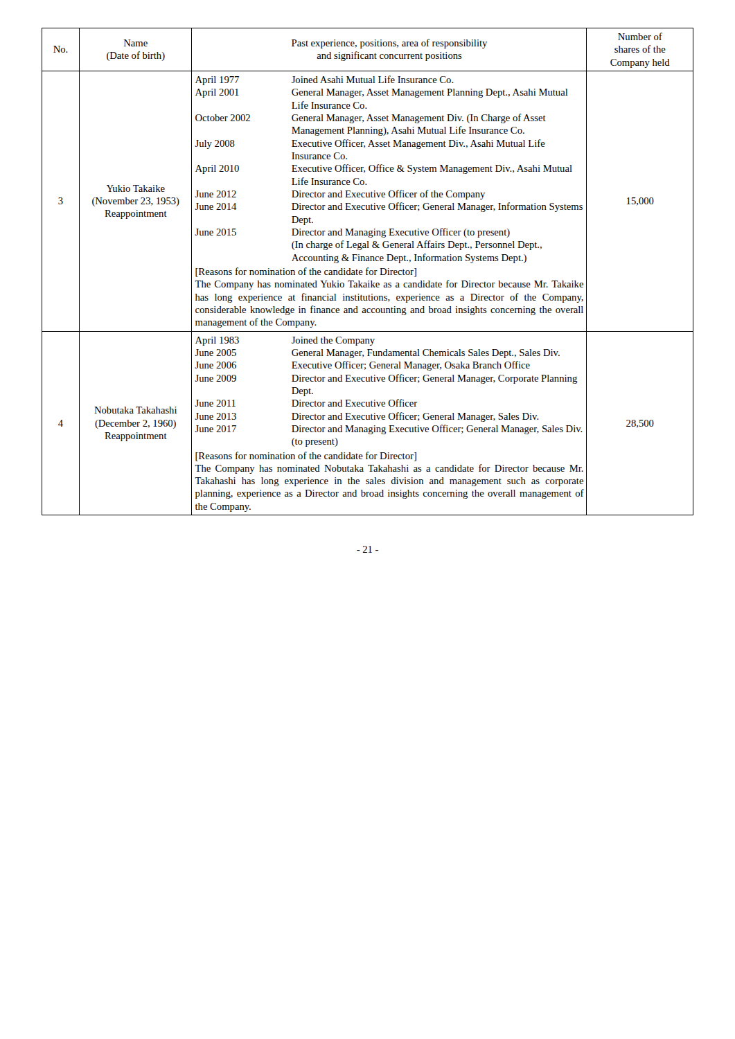| No. | Name (Date of birth) | Past experience, positions, area of responsibility and significant concurrent positions | Number of shares of the Company held |
| --- | --- | --- | --- |
| 3 | Yukio Takaike (November 23, 1953) Reappointment | / April 1977 / Joined Asahi Mutual Life Insurance Co. / / April 2001 / General Manager, Asset Management Planning Dept., Asahi Mutual Life Insurance Co. / / October 2002 / General Manager, Asset Management Div. (In Charge of Asset Management Planning), Asahi Mutual Life Insurance Co. / / July 2008 / Executive Officer, Asset Management Div., Asahi Mutual Life Insurance Co. / / April 2010 / Executive Officer, Office & System Management Div., Asahi Mutual Life Insurance Co. / / June 2012 / Director and Executive Officer of the Company / / June 2014 / Director and Executive Officer; General Manager, Information Systems Dept. / / June 2015 / Director and Managing Executive Officer (to present) (In charge of Legal & General Affairs Dept., Personnel Dept., Accounting & Finance Dept., Information Systems Dept.) / [Reasons for nomination of the candidate for Director] The Company has nominated Yukio Takaike as a candidate for Director because Mr. Takaike has long experience at financial institutions, experience as a Director of the Company, considerable knowledge in finance and accounting and broad insights concerning the overall management of the Company. | 15,000 |
| 4 | Nobutaka Takahashi (December 2, 1960) Reappointment | / April 1983 / Joined the Company / / June 2005 / General Manager, Fundamental Chemicals Sales Dept., Sales Div. / / June 2006 / Executive Officer; General Manager, Osaka Branch Office / / June 2009 / Director and Executive Officer; General Manager, Corporate Planning Dept. / / June 2011 / Director and Executive Officer / / June 2013 / Director and Executive Officer; General Manager, Sales Div. / / June 2017 / Director and Managing Executive Officer; General Manager, Sales Div. (to present) / [Reasons for nomination of the candidate for Director] The Company has nominated Nobutaka Takahashi as a candidate for Director because Mr. Takahashi has long experience in the sales division and management such as corporate planning, experience as a Director and broad insights concerning the overall management of the Company. | 28,500 |
- 21 -